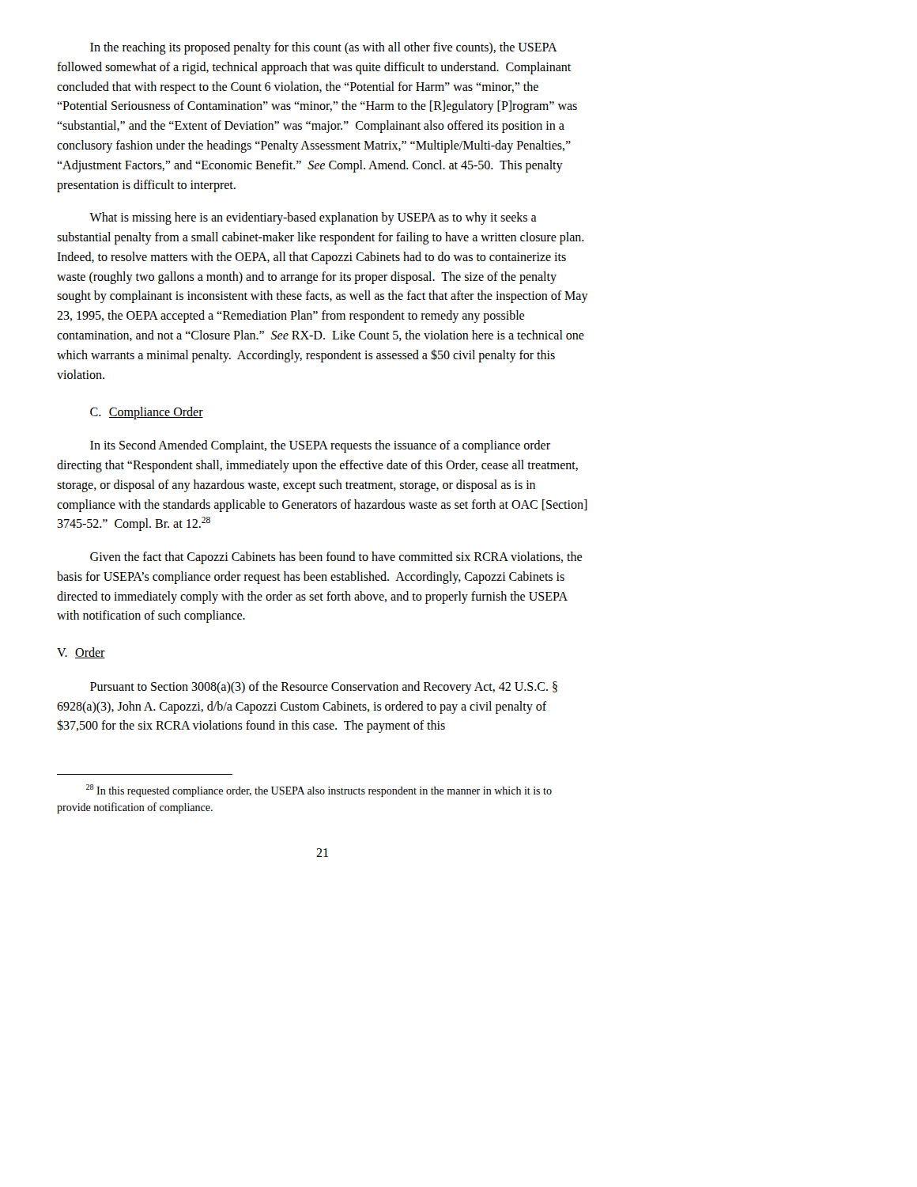In the reaching its proposed penalty for this count (as with all other five counts), the USEPA followed somewhat of a rigid, technical approach that was quite difficult to understand. Complainant concluded that with respect to the Count 6 violation, the “Potential for Harm” was “minor,” the “Potential Seriousness of Contamination” was “minor,” the “Harm to the [R]egulatory [P]rogram” was “substantial,” and the “Extent of Deviation” was “major.” Complainant also offered its position in a conclusory fashion under the headings “Penalty Assessment Matrix,” “Multiple/Multi-day Penalties,” “Adjustment Factors,” and “Economic Benefit.” See Compl. Amend. Concl. at 45-50. This penalty presentation is difficult to interpret.
What is missing here is an evidentiary-based explanation by USEPA as to why it seeks a substantial penalty from a small cabinet-maker like respondent for failing to have a written closure plan. Indeed, to resolve matters with the OEPA, all that Capozzi Cabinets had to do was to containerize its waste (roughly two gallons a month) and to arrange for its proper disposal. The size of the penalty sought by complainant is inconsistent with these facts, as well as the fact that after the inspection of May 23, 1995, the OEPA accepted a “Remediation Plan” from respondent to remedy any possible contamination, and not a “Closure Plan.” See RX-D. Like Count 5, the violation here is a technical one which warrants a minimal penalty. Accordingly, respondent is assessed a $50 civil penalty for this violation.
C. Compliance Order
In its Second Amended Complaint, the USEPA requests the issuance of a compliance order directing that “Respondent shall, immediately upon the effective date of this Order, cease all treatment, storage, or disposal of any hazardous waste, except such treatment, storage, or disposal as is in compliance with the standards applicable to Generators of hazardous waste as set forth at OAC [Section] 3745-52.” Compl. Br. at 12.28
Given the fact that Capozzi Cabinets has been found to have committed six RCRA violations, the basis for USEPA’s compliance order request has been established. Accordingly, Capozzi Cabinets is directed to immediately comply with the order as set forth above, and to properly furnish the USEPA with notification of such compliance.
V. Order
Pursuant to Section 3008(a)(3) of the Resource Conservation and Recovery Act, 42 U.S.C. § 6928(a)(3), John A. Capozzi, d/b/a Capozzi Custom Cabinets, is ordered to pay a civil penalty of $37,500 for the six RCRA violations found in this case. The payment of this
28 In this requested compliance order, the USEPA also instructs respondent in the manner in which it is to provide notification of compliance.
21